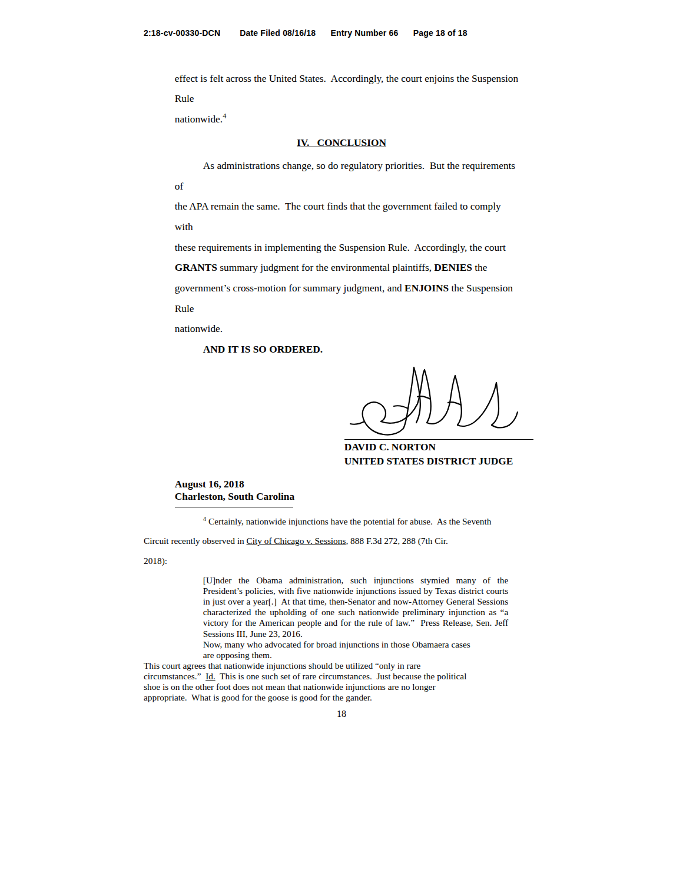2:18-cv-00330-DCN Date Filed 08/16/18 Entry Number 66 Page 18 of 18
effect is felt across the United States. Accordingly, the court enjoins the Suspension Rule
nationwide.4
IV. CONCLUSION
As administrations change, so do regulatory priorities. But the requirements of
the APA remain the same. The court finds that the government failed to comply with
these requirements in implementing the Suspension Rule. Accordingly, the court
GRANTS summary judgment for the environmental plaintiffs, DENIES the
government’s cross-motion for summary judgment, and ENJOINS the Suspension Rule
nationwide.
AND IT IS SO ORDERED.
DAVID C. NORTON
UNITED STATES DISTRICT JUDGE
August 16, 2018
Charleston, South Carolina
4 Certainly, nationwide injunctions have the potential for abuse. As the Seventh
Circuit recently observed in City of Chicago v. Sessions, 888 F.3d 272, 288 (7th Cir.
2018):
[U]nder the Obama administration, such injunctions stymied many of the President’s policies, with five nationwide injunctions issued by Texas district courts in just over a year[.] At that time, then-Senator and now-Attorney General Sessions characterized the upholding of one such nationwide preliminary injunction as “a victory for the American people and for the rule of law.” Press Release, Sen. Jeff Sessions III, June 23, 2016.
Now, many who advocated for broad injunctions in those Obamaera cases
are opposing them.
This court agrees that nationwide injunctions should be utilized “only in rare
circumstances.” Id. This is one such set of rare circumstances. Just because the political
shoe is on the other foot does not mean that nationwide injunctions are no longer
appropriate. What is good for the goose is good for the gander.
18